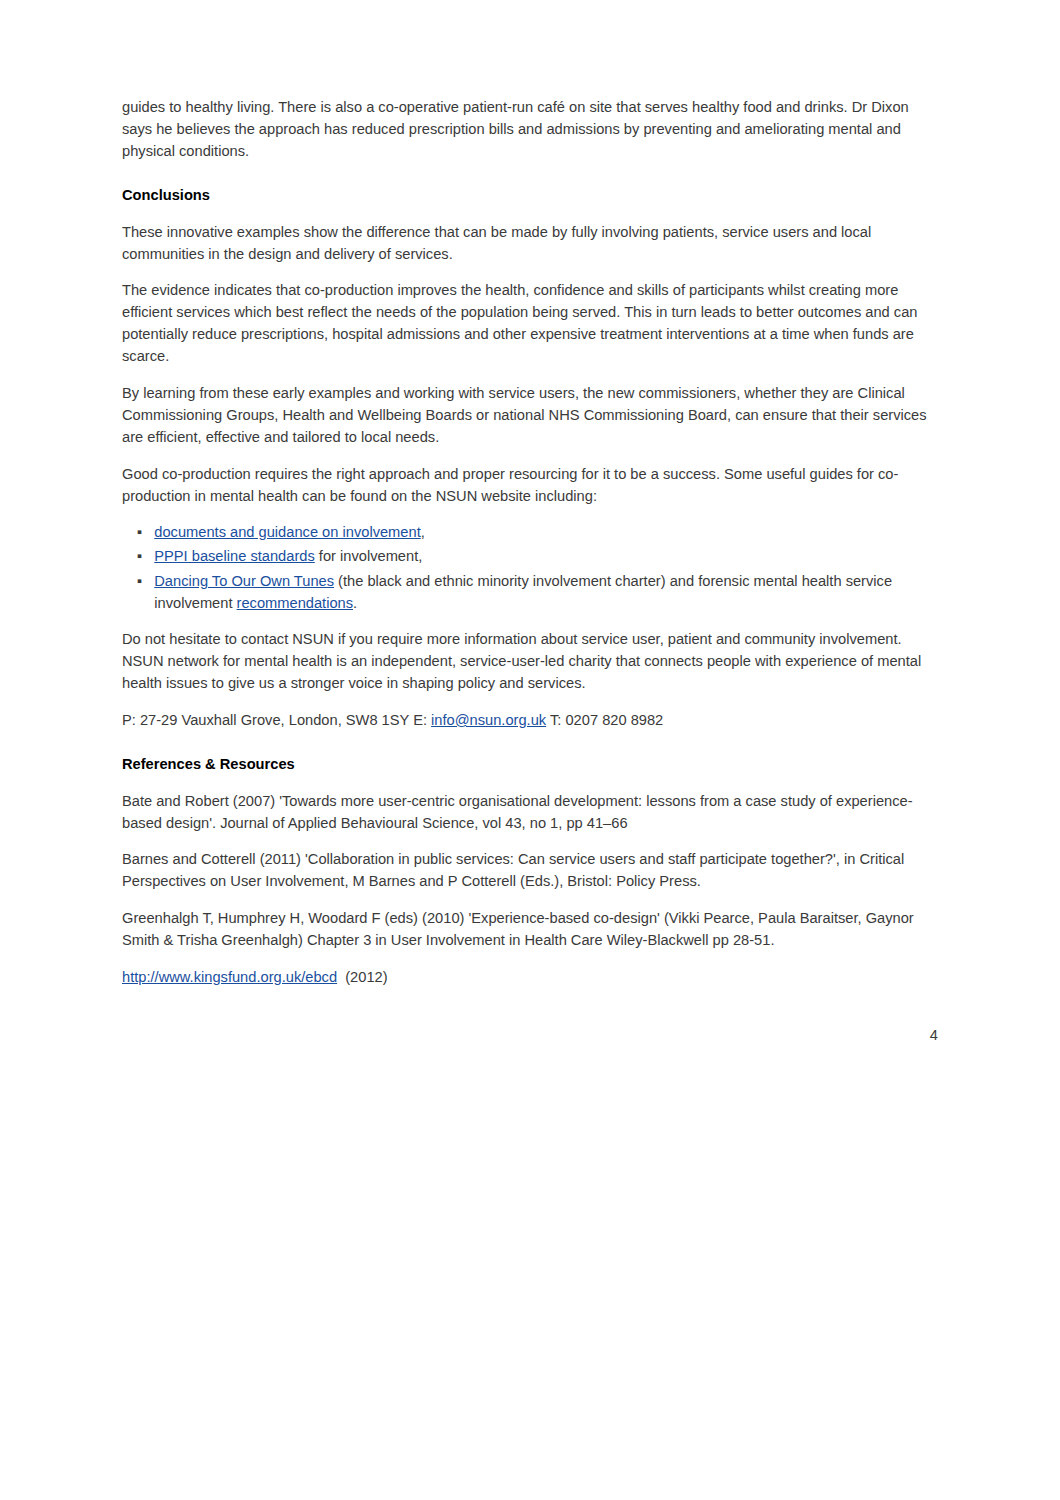guides to healthy living. There is also a co-operative patient-run café on site that serves healthy food and drinks. Dr Dixon says he believes the approach has reduced prescription bills and admissions by preventing and ameliorating mental and physical conditions.
Conclusions
These innovative examples show the difference that can be made by fully involving patients, service users and local communities in the design and delivery of services.
The evidence indicates that co-production improves the health, confidence and skills of participants whilst creating more efficient services which best reflect the needs of the population being served. This in turn leads to better outcomes and can potentially reduce prescriptions, hospital admissions and other expensive treatment interventions at a time when funds are scarce.
By learning from these early examples and working with service users, the new commissioners, whether they are Clinical Commissioning Groups, Health and Wellbeing Boards or national NHS Commissioning Board, can ensure that their services are efficient, effective and tailored to local needs.
Good co-production requires the right approach and proper resourcing for it to be a success. Some useful guides for co-production in mental health can be found on the NSUN website including:
documents and guidance on involvement,
PPPI baseline standards for involvement,
Dancing To Our Own Tunes (the black and ethnic minority involvement charter) and forensic mental health service involvement recommendations.
Do not hesitate to contact NSUN if you require more information about service user, patient and community involvement. NSUN network for mental health is an independent, service-user-led charity that connects people with experience of mental health issues to give us a stronger voice in shaping policy and services.
P: 27-29 Vauxhall Grove, London, SW8 1SY E: info@nsun.org.uk T: 0207 820 8982
References & Resources
Bate and Robert (2007) 'Towards more user-centric organisational development: lessons from a case study of experience-based design'. Journal of Applied Behavioural Science, vol 43, no 1, pp 41–66
Barnes and Cotterell (2011) 'Collaboration in public services: Can service users and staff participate together?', in Critical Perspectives on User Involvement, M Barnes and P Cotterell (Eds.), Bristol: Policy Press.
Greenhalgh T, Humphrey H, Woodard F (eds) (2010) 'Experience-based co-design' (Vikki Pearce, Paula Baraitser, Gaynor Smith & Trisha Greenhalgh) Chapter 3 in User Involvement in Health Care Wiley-Blackwell pp 28-51.
http://www.kingsfund.org.uk/ebcd (2012)
4